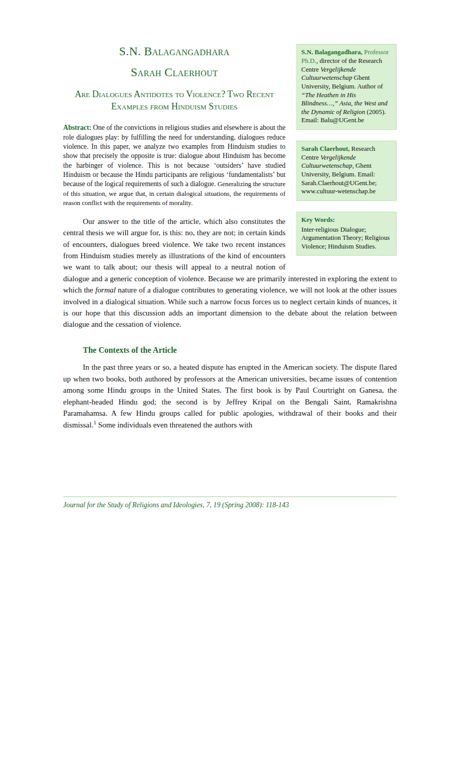S.N. Balagangadhara, Professor Ph.D., director of the Research Centre Vergelijkende Cultuurwetenschap Ghent University, Belgium. Author of “The Heathen in His Blindness…,” Asia, the West and the Dynamic of Religion (2005). Email: Balu@UGent.be
Sarah Claerhout, Research Centre Vergelijkende Cultuurwetenschap, Ghent University, Belgium. Email: Sarah.Claerhout@UGent.be; www.cultuur-wetenschap.be
Key Words: Inter-religious Dialogue; Argumentation Theory; Religious Violence; Hinduism Studies.
S.N. Balagangadhara Sarah Claerhout
Are Dialogues Antidotes to Violence? Two Recent Examples from Hinduism Studies
Abstract: One of the convictions in religious studies and elsewhere is about the role dialogues play: by fulfilling the need for understanding, dialogues reduce violence. In this paper, we analyze two examples from Hinduism studies to show that precisely the opposite is true: dialogue about Hinduism has become the harbinger of violence. This is not because ‘outsiders’ have studied Hinduism or because the Hindu participants are religious ‘fundamentalists’ but because of the logical requirements of such a dialogue. Generalizing the structure of this situation, we argue that, in certain dialogical situations, the requirements of reason conflict with the requirements of morality.
Our answer to the title of the article, which also constitutes the central thesis we will argue for, is this: no, they are not; in certain kinds of encounters, dialogues breed violence. We take two recent instances from Hinduism studies merely as illustrations of the kind of encounters we want to talk about; our thesis will appeal to a neutral notion of dialogue and a generic conception of violence. Because we are primarily interested in exploring the extent to which the formal nature of a dialogue contributes to generating violence, we will not look at the other issues involved in a dialogical situation. While such a narrow focus forces us to neglect certain kinds of nuances, it is our hope that this discussion adds an important dimension to the debate about the relation between dialogue and the cessation of violence.
The Contexts of the Article
In the past three years or so, a heated dispute has erupted in the American society. The dispute flared up when two books, both authored by professors at the American universities, became issues of contention among some Hindu groups in the United States. The first book is by Paul Courtright on Ganesa, the elephant-headed Hindu god; the second is by Jeffrey Kripal on the Bengali Saint, Ramakrishna Paramahamsa. A few Hindu groups called for public apologies, withdrawal of their books and their dismissal.1 Some individuals even threatened the authors with
Journal for the Study of Religions and Ideologies, 7, 19 (Spring 2008): 118-143